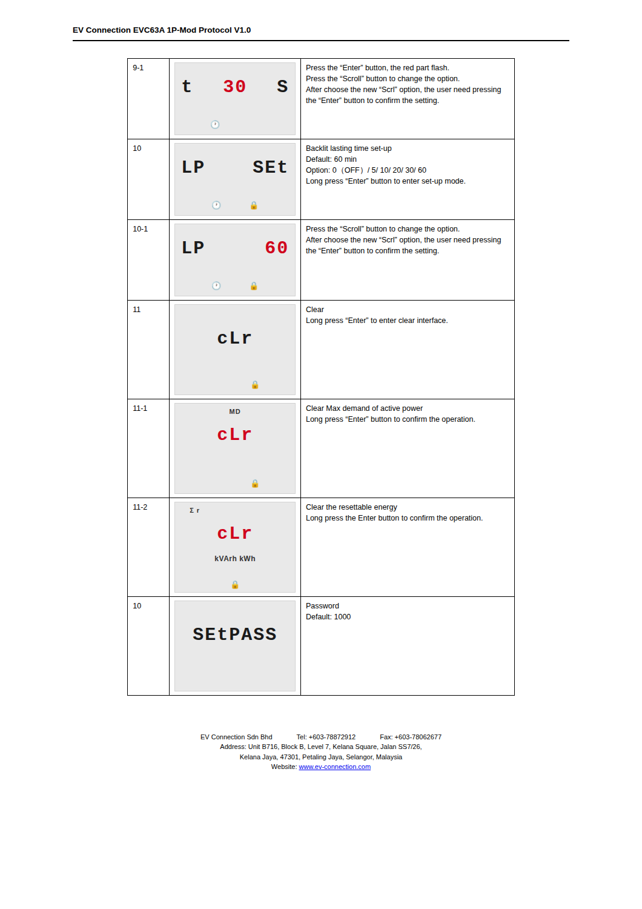EV Connection EVC63A 1P-Mod Protocol V1.0
| 9-1 | t 30 S 🕐 | Press the “Enter” button, the red part flash. Press the “Scroll” button to change the option. After choose the new “Scrl” option, the user need pressing the “Enter” button to confirm the setting. |
| 10 | LP SEt 🕐 🔒 | Backlit lasting time set-up Default: 60 min Option: 0（OFF）/ 5/ 10/ 20/ 30/ 60 Long press “Enter” button to enter set-up mode. |
| 10-1 | LP 60 🕐 🔒 | Press the “Scroll” button to change the option. After choose the new “Scrl” option, the user need pressing the “Enter” button to confirm the setting. |
| 11 | cLr 🔒 | Clear Long press “Enter” to enter clear interface. |
| 11-1 | MD cLr 🔒 | Clear Max demand of active power Long press “Enter” button to confirm the operation. |
| 11-2 | Σ r cLr kVArh kWh 🔒 | Clear the resettable energy Long press the Enter button to confirm the operation. |
| 10 | SEtPASS | Password Default: 1000 |
EV Connection Sdn Bhd Tel: +603-78872912 Fax: +603-78062677
Address: Unit B716, Block B, Level 7, Kelana Square, Jalan SS7/26,
Kelana Jaya, 47301, Petaling Jaya, Selangor, Malaysia
Website: www.ev-connection.com